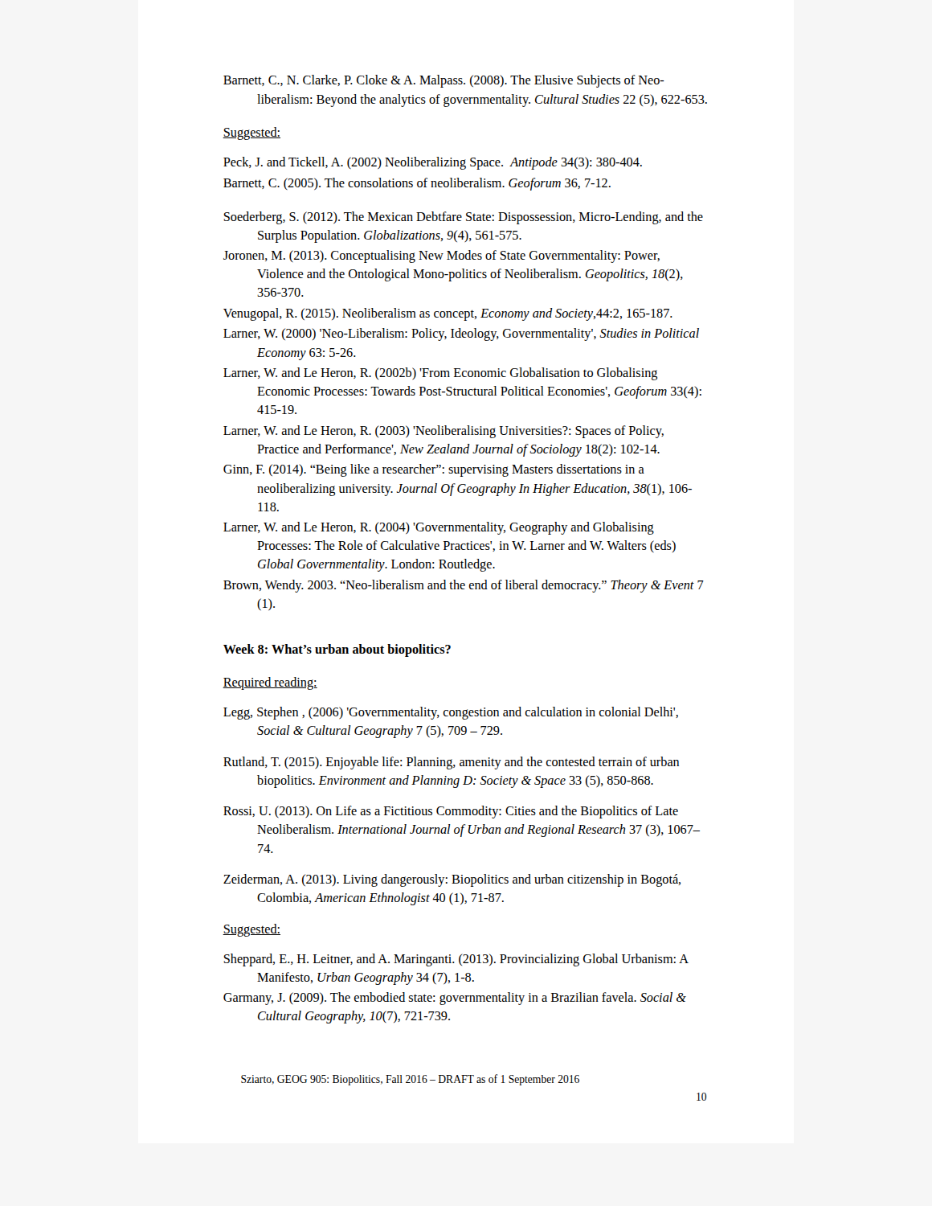Barnett, C., N. Clarke, P. Cloke & A. Malpass. (2008). The Elusive Subjects of Neo-liberalism: Beyond the analytics of governmentality. Cultural Studies 22 (5), 622-653.
Suggested:
Peck, J. and Tickell, A. (2002) Neoliberalizing Space. Antipode 34(3): 380-404.
Barnett, C. (2005). The consolations of neoliberalism. Geoforum 36, 7-12.
Soederberg, S. (2012). The Mexican Debtfare State: Dispossession, Micro-Lending, and the Surplus Population. Globalizations, 9(4), 561-575.
Joronen, M. (2013). Conceptualising New Modes of State Governmentality: Power, Violence and the Ontological Mono-politics of Neoliberalism. Geopolitics, 18(2), 356-370.
Venugopal, R. (2015). Neoliberalism as concept, Economy and Society,44:2, 165-187.
Larner, W. (2000) 'Neo-Liberalism: Policy, Ideology, Governmentality', Studies in Political Economy 63: 5-26.
Larner, W. and Le Heron, R. (2002b) 'From Economic Globalisation to Globalising Economic Processes: Towards Post-Structural Political Economies', Geoforum 33(4): 415-19.
Larner, W. and Le Heron, R. (2003) 'Neoliberalising Universities?: Spaces of Policy, Practice and Performance', New Zealand Journal of Sociology 18(2): 102-14.
Ginn, F. (2014). “Being like a researcher”: supervising Masters dissertations in a neoliberalizing university. Journal Of Geography In Higher Education, 38(1), 106-118.
Larner, W. and Le Heron, R. (2004) 'Governmentality, Geography and Globalising Processes: The Role of Calculative Practices', in W. Larner and W. Walters (eds) Global Governmentality. London: Routledge.
Brown, Wendy. 2003. “Neo-liberalism and the end of liberal democracy.” Theory & Event 7 (1).
Week 8: What’s urban about biopolitics?
Required reading:
Legg, Stephen , (2006) 'Governmentality, congestion and calculation in colonial Delhi', Social & Cultural Geography 7 (5), 709 – 729.
Rutland, T. (2015). Enjoyable life: Planning, amenity and the contested terrain of urban biopolitics. Environment and Planning D: Society & Space 33 (5), 850-868.
Rossi, U. (2013). On Life as a Fictitious Commodity: Cities and the Biopolitics of Late Neoliberalism. International Journal of Urban and Regional Research 37 (3), 1067–74.
Zeiderman, A. (2013). Living dangerously: Biopolitics and urban citizenship in Bogotá, Colombia, American Ethnologist 40 (1), 71-87.
Suggested:
Sheppard, E., H. Leitner, and A. Maringanti. (2013). Provincializing Global Urbanism: A Manifesto, Urban Geography 34 (7), 1-8.
Garmany, J. (2009). The embodied state: governmentality in a Brazilian favela. Social & Cultural Geography, 10(7), 721-739.
Sziarto, GEOG 905: Biopolitics, Fall 2016 – DRAFT as of 1 September 2016
10